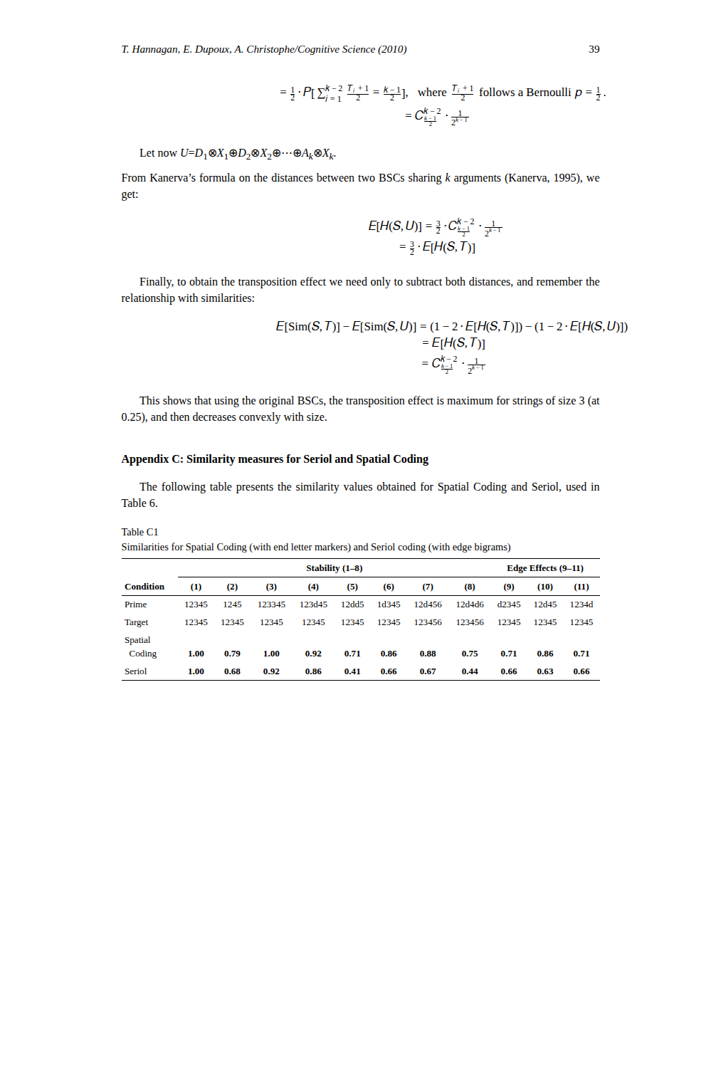T. Hannagan, E. Dupoux, A. Christophe/Cognitive Science (2010) 39
= 12 ⋅ P [ ∑ i=1 k−2 Ti+1 2 = k−1 2 ] , where Ti+1 2 follows a Bernoulli p= 12 . = C k−12 k−2 ⋅ 12k−1
Let now U=D1⊗X1⊕D2⊗X2⊕⋯⊕Ak⊗Xk.
From Kanerva’s formula on the distances between two BSCs sharing k arguments (Kanerva, 1995), we get:
E[H(S,U)] = 32 ⋅ C k−12 k−2 ⋅ 12k−1 = 32 ⋅ E[H(S,T)]
Finally, to obtain the transposition effect we need only to subtract both distances, and remember the relationship with similarities:
E[Sim(S,T)] − E[Sim(S,U)] = (1−2⋅ E[H(S,T)]) − (1−2⋅ E[H(S,U)]) = E[H(S,T)] = C k−12 k−2 ⋅ 12k−1
This shows that using the original BSCs, the transposition effect is maximum for strings of size 3 (at 0.25), and then decreases convexly with size.
Appendix C: Similarity measures for Seriol and Spatial Coding
The following table presents the similarity values obtained for Spatial Coding and Seriol, used in Table 6.
Table C1 Similarities for Spatial Coding (with end letter markers) and Seriol coding (with edge bigrams)
| | Stability (1–8) | Edge Effects (9–11) |
| --- | --- | --- |
| Condition | (1) | (2) | (3) | (4) | (5) | (6) | (7) | (8) | (9) | (10) | (11) |
| Prime | 12345 | 1245 | 123345 | 123d45 | 12dd5 | 1d345 | 12d456 | 12d4d6 | d2345 | 12d45 | 1234d |
| Target | 12345 | 12345 | 12345 | 12345 | 12345 | 12345 | 123456 | 123456 | 12345 | 12345 | 12345 |
| Spatial Coding | 1.00 | 0.79 | 1.00 | 0.92 | 0.71 | 0.86 | 0.88 | 0.75 | 0.71 | 0.86 | 0.71 |
| Seriol | 1.00 | 0.68 | 0.92 | 0.86 | 0.41 | 0.66 | 0.67 | 0.44 | 0.66 | 0.63 | 0.66 |